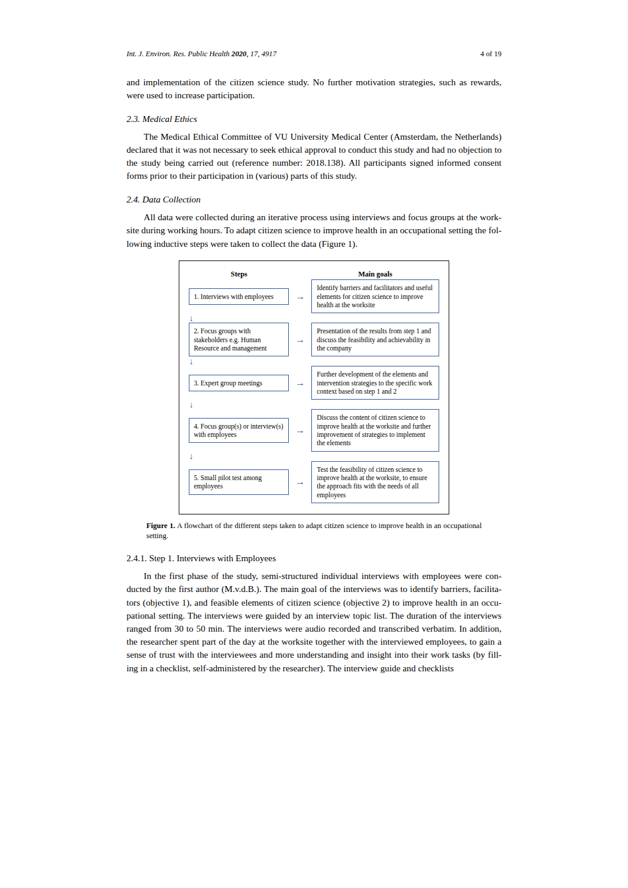Int. J. Environ. Res. Public Health 2020, 17, 4917
4 of 19
and implementation of the citizen science study. No further motivation strategies, such as rewards, were used to increase participation.
2.3. Medical Ethics
The Medical Ethical Committee of VU University Medical Center (Amsterdam, the Netherlands) declared that it was not necessary to seek ethical approval to conduct this study and had no objection to the study being carried out (reference number: 2018.138). All participants signed informed consent forms prior to their participation in (various) parts of this study.
2.4. Data Collection
All data were collected during an iterative process using interviews and focus groups at the worksite during working hours. To adapt citizen science to improve health in an occupational setting the following inductive steps were taken to collect the data (Figure 1).
| Steps | | Main goals |
| 1. Interviews with employees | | Identify barriers and facilitators and useful elements for citizen science to improve health at the worksite |
| 2. Focus groups with stakeholders e.g. Human Resource and management | | Presentation of the results from step 1 and discuss the feasibility and achievability in the company |
| 3. Expert group meetings | | Further development of the elements and intervention strategies to the specific work context based on step 1 and 2 |
| 4. Focus group(s) or interview(s) with employees | | Discuss the content of citizen science to improve health at the worksite and further improvement of strategies to implement the elements |
| 5. Small pilot test among employees | | Test the feasibility of citizen science to improve health at the worksite, to ensure the approach fits with the needs of all employees |
Figure 1. A flowchart of the different steps taken to adapt citizen science to improve health in an occupational setting.
2.4.1. Step 1. Interviews with Employees
In the first phase of the study, semi-structured individual interviews with employees were conducted by the first author (M.v.d.B.). The main goal of the interviews was to identify barriers, facilitators (objective 1), and feasible elements of citizen science (objective 2) to improve health in an occupational setting. The interviews were guided by an interview topic list. The duration of the interviews ranged from 30 to 50 min. The interviews were audio recorded and transcribed verbatim. In addition, the researcher spent part of the day at the worksite together with the interviewed employees, to gain a sense of trust with the interviewees and more understanding and insight into their work tasks (by filling in a checklist, self-administered by the researcher). The interview guide and checklists